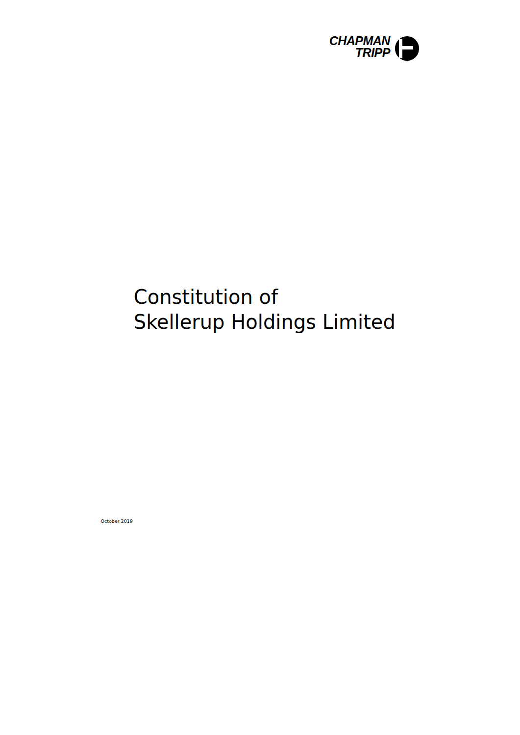CHAPMAN
TRIPP
Constitution of
Skellerup Holdings Limited
October 2019